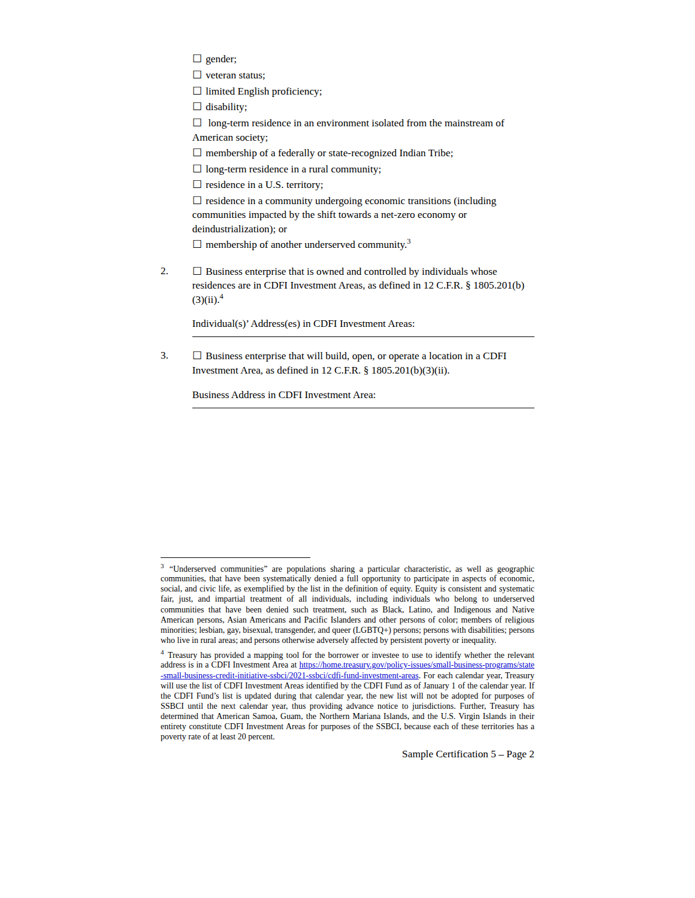gender;
veteran status;
limited English proficiency;
disability;
long-term residence in an environment isolated from the mainstream of American society;
membership of a federally or state-recognized Indian Tribe;
long-term residence in a rural community;
residence in a U.S. territory;
residence in a community undergoing economic transitions (including communities impacted by the shift towards a net-zero economy or deindustrialization); or
membership of another underserved community.3
2. Business enterprise that is owned and controlled by individuals whose residences are in CDFI Investment Areas, as defined in 12 C.F.R. § 1805.201(b)(3)(ii).4
Individual(s)’ Address(es) in CDFI Investment Areas:
3. Business enterprise that will build, open, or operate a location in a CDFI Investment Area, as defined in 12 C.F.R. § 1805.201(b)(3)(ii).
Business Address in CDFI Investment Area:
3 “Underserved communities” are populations sharing a particular characteristic, as well as geographic communities, that have been systematically denied a full opportunity to participate in aspects of economic, social, and civic life, as exemplified by the list in the definition of equity. Equity is consistent and systematic fair, just, and impartial treatment of all individuals, including individuals who belong to underserved communities that have been denied such treatment, such as Black, Latino, and Indigenous and Native American persons, Asian Americans and Pacific Islanders and other persons of color; members of religious minorities; lesbian, gay, bisexual, transgender, and queer (LGBTQ+) persons; persons with disabilities; persons who live in rural areas; and persons otherwise adversely affected by persistent poverty or inequality.
4 Treasury has provided a mapping tool for the borrower or investee to use to identify whether the relevant address is in a CDFI Investment Area at https://home.treasury.gov/policy-issues/small-business-programs/state-small-business-credit-initiative-ssbci/2021-ssbci/cdfi-fund-investment-areas. For each calendar year, Treasury will use the list of CDFI Investment Areas identified by the CDFI Fund as of January 1 of the calendar year. If the CDFI Fund’s list is updated during that calendar year, the new list will not be adopted for purposes of SSBCI until the next calendar year, thus providing advance notice to jurisdictions. Further, Treasury has determined that American Samoa, Guam, the Northern Mariana Islands, and the U.S. Virgin Islands in their entirety constitute CDFI Investment Areas for purposes of the SSBCI, because each of these territories has a poverty rate of at least 20 percent.
Sample Certification 5 – Page 2